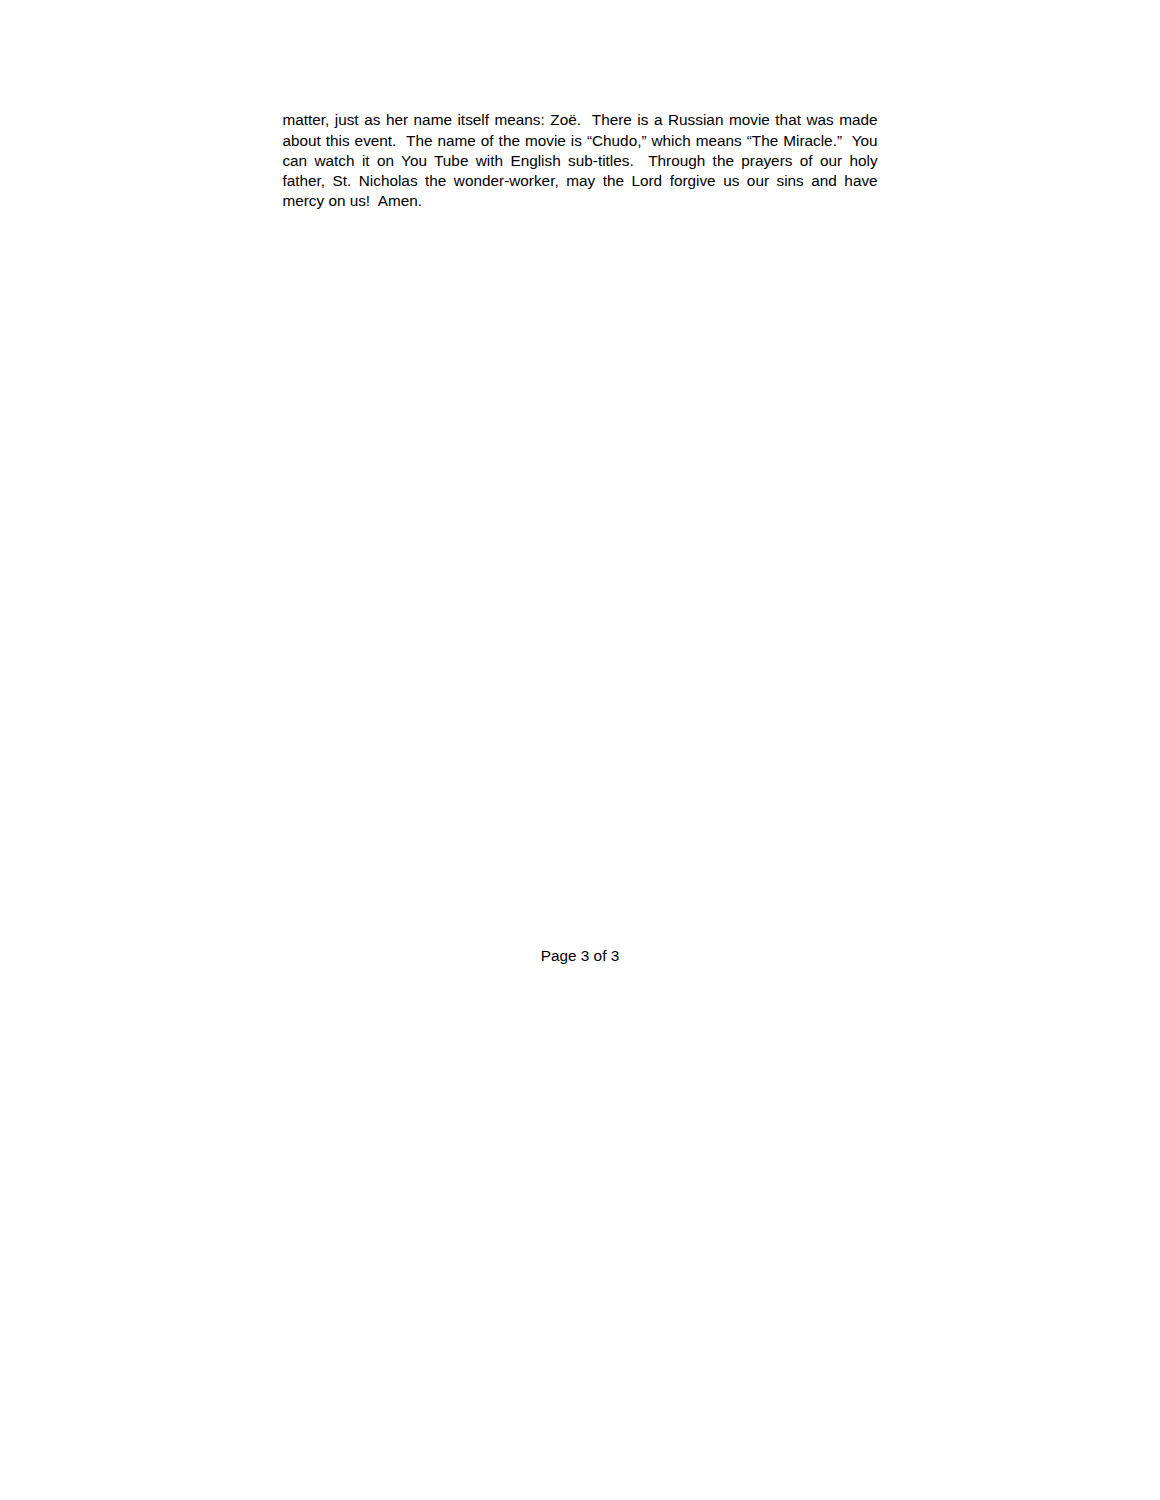matter, just as her name itself means: Zoë. There is a Russian movie that was made about this event. The name of the movie is “Chudo,” which means “The Miracle.” You can watch it on You Tube with English sub-titles. Through the prayers of our holy father, St. Nicholas the wonder-worker, may the Lord forgive us our sins and have mercy on us! Amen.
Page 3 of 3